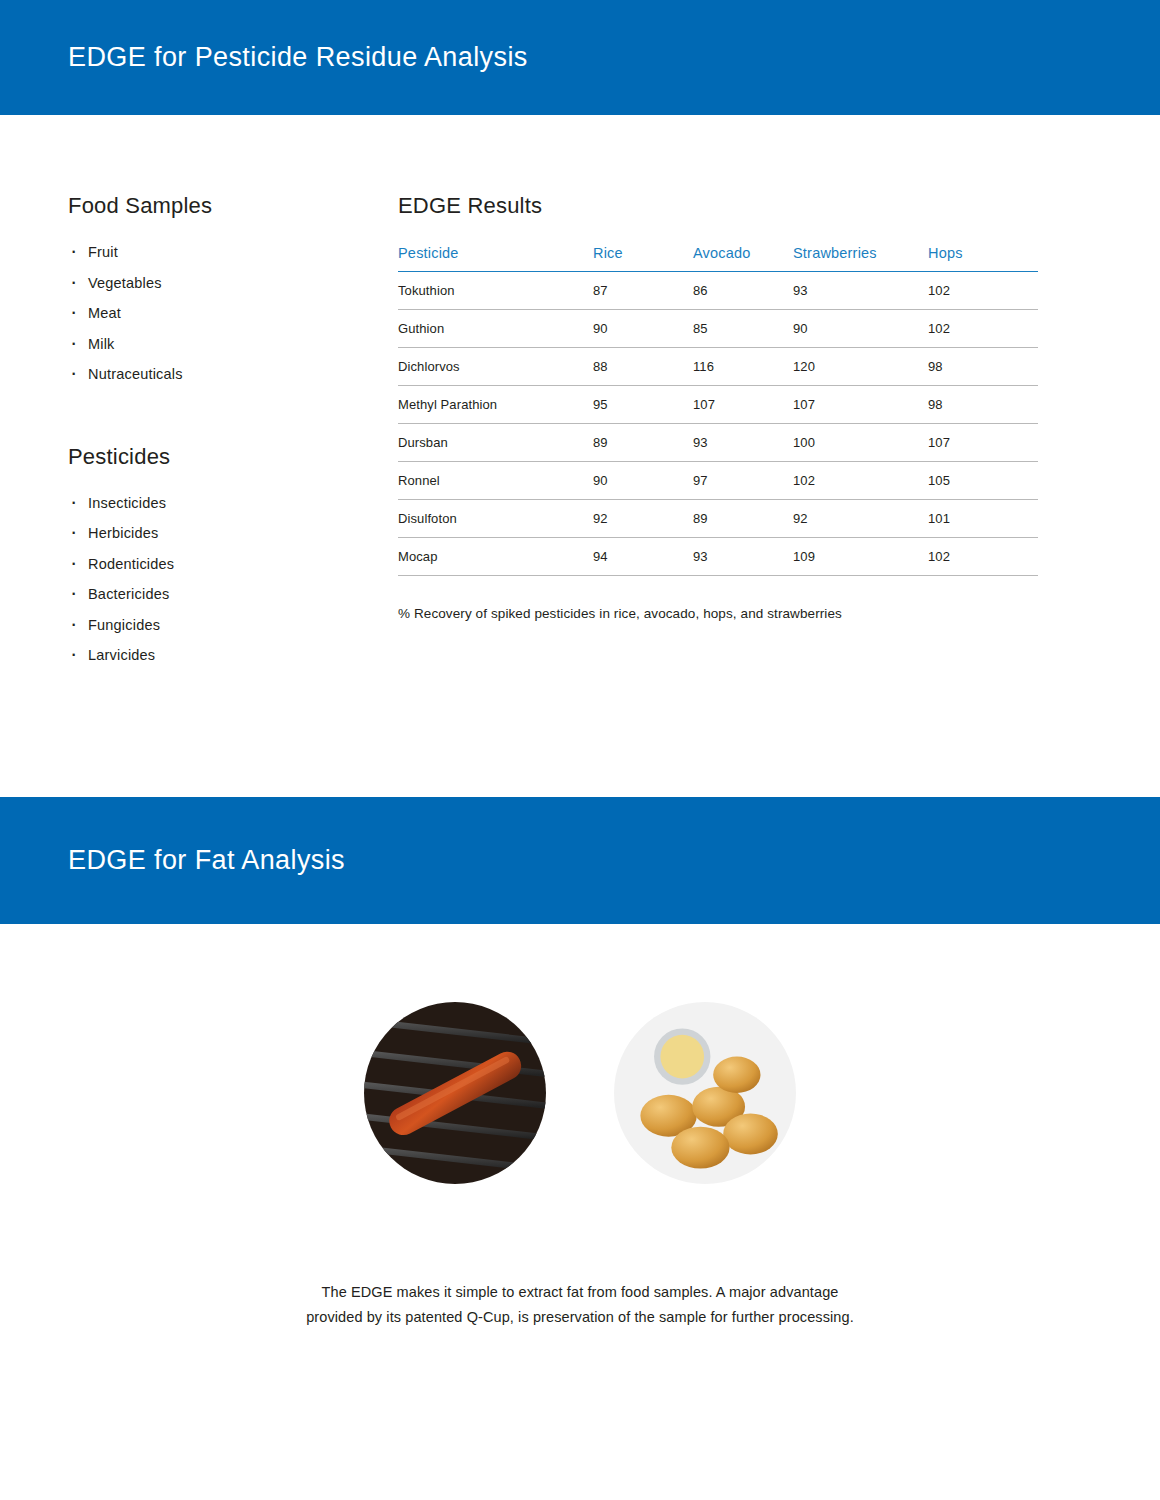EDGE for Pesticide Residue Analysis
Food Samples
Fruit
Vegetables
Meat
Milk
Nutraceuticals
Pesticides
Insecticides
Herbicides
Rodenticides
Bactericides
Fungicides
Larvicides
EDGE Results
| Pesticide | Rice | Avocado | Strawberries | Hops |
| --- | --- | --- | --- | --- |
| Tokuthion | 87 | 86 | 93 | 102 |
| Guthion | 90 | 85 | 90 | 102 |
| Dichlorvos | 88 | 116 | 120 | 98 |
| Methyl Parathion | 95 | 107 | 107 | 98 |
| Dursban | 89 | 93 | 100 | 107 |
| Ronnel | 90 | 97 | 102 | 105 |
| Disulfoton | 92 | 89 | 92 | 101 |
| Mocap | 94 | 93 | 109 | 102 |
% Recovery of spiked pesticides in rice, avocado, hops, and strawberries
EDGE for Fat Analysis
The EDGE makes it simple to extract fat from food samples. A major advantage
provided by its patented Q-Cup, is preservation of the sample for further processing.